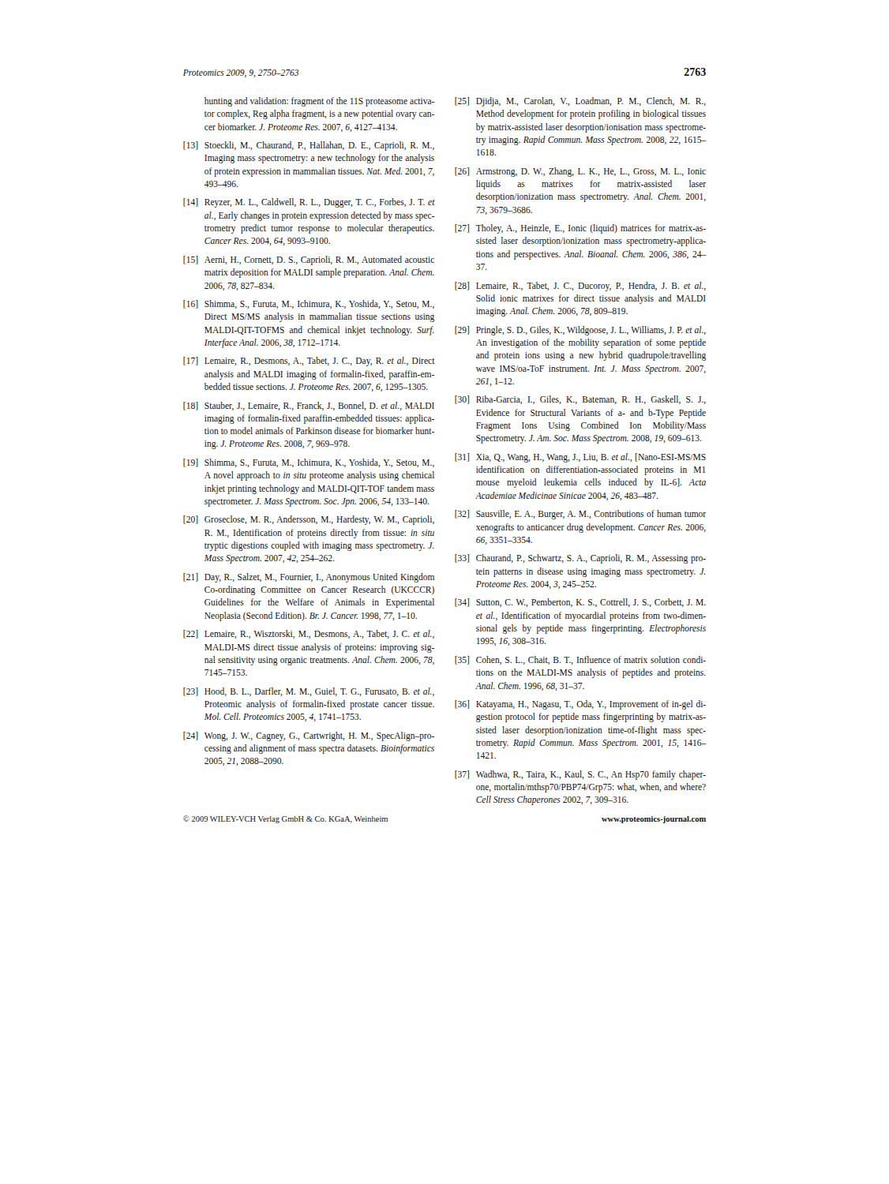Proteomics 2009, 9, 2750–2763
2763
hunting and validation: fragment of the 11S proteasome activator complex, Reg alpha fragment, is a new potential ovary cancer biomarker. J. Proteome Res. 2007, 6, 4127–4134.
[13] Stoeckli, M., Chaurand, P., Hallahan, D. E., Caprioli, R. M., Imaging mass spectrometry: a new technology for the analysis of protein expression in mammalian tissues. Nat. Med. 2001, 7, 493–496.
[14] Reyzer, M. L., Caldwell, R. L., Dugger, T. C., Forbes, J. T. et al., Early changes in protein expression detected by mass spectrometry predict tumor response to molecular therapeutics. Cancer Res. 2004, 64, 9093–9100.
[15] Aerni, H., Cornett, D. S., Caprioli, R. M., Automated acoustic matrix deposition for MALDI sample preparation. Anal. Chem. 2006, 78, 827–834.
[16] Shimma, S., Furuta, M., Ichimura, K., Yoshida, Y., Setou, M., Direct MS/MS analysis in mammalian tissue sections using MALDI-QIT-TOFMS and chemical inkjet technology. Surf. Interface Anal. 2006, 38, 1712–1714.
[17] Lemaire, R., Desmons, A., Tabet, J. C., Day, R. et al., Direct analysis and MALDI imaging of formalin-fixed, paraffin-embedded tissue sections. J. Proteome Res. 2007, 6, 1295–1305.
[18] Stauber, J., Lemaire, R., Franck, J., Bonnel, D. et al., MALDI imaging of formalin-fixed paraffin-embedded tissues: application to model animals of Parkinson disease for biomarker hunting. J. Proteome Res. 2008, 7, 969–978.
[19] Shimma, S., Furuta, M., Ichimura, K., Yoshida, Y., Setou, M., A novel approach to in situ proteome analysis using chemical inkjet printing technology and MALDI-QIT-TOF tandem mass spectrometer. J. Mass Spectrom. Soc. Jpn. 2006, 54, 133–140.
[20] Groseclose, M. R., Andersson, M., Hardesty, W. M., Caprioli, R. M., Identification of proteins directly from tissue: in situ tryptic digestions coupled with imaging mass spectrometry. J. Mass Spectrom. 2007, 42, 254–262.
[21] Day, R., Salzet, M., Fournier, I., Anonymous United Kingdom Co-ordinating Committee on Cancer Research (UKCCCR) Guidelines for the Welfare of Animals in Experimental Neoplasia (Second Edition). Br. J. Cancer. 1998, 77, 1–10.
[22] Lemaire, R., Wisztorski, M., Desmons, A., Tabet, J. C. et al., MALDI-MS direct tissue analysis of proteins: improving signal sensitivity using organic treatments. Anal. Chem. 2006, 78, 7145–7153.
[23] Hood, B. L., Darfler, M. M., Guiel, T. G., Furusato, B. et al., Proteomic analysis of formalin-fixed prostate cancer tissue. Mol. Cell. Proteomics 2005, 4, 1741–1753.
[24] Wong, J. W., Cagney, G., Cartwright, H. M., SpecAlign–processing and alignment of mass spectra datasets. Bioinformatics 2005, 21, 2088–2090.
[25] Djidja, M., Carolan, V., Loadman, P. M., Clench, M. R., Method development for protein profiling in biological tissues by matrix-assisted laser desorption/ionisation mass spectrometry imaging. Rapid Commun. Mass Spectrom. 2008, 22, 1615–1618.
[26] Armstrong, D. W., Zhang, L. K., He, L., Gross, M. L., Ionic liquids as matrixes for matrix-assisted laser desorption/ionization mass spectrometry. Anal. Chem. 2001, 73, 3679–3686.
[27] Tholey, A., Heinzle, E., Ionic (liquid) matrices for matrix-assisted laser desorption/ionization mass spectrometry-applications and perspectives. Anal. Bioanal. Chem. 2006, 386, 24–37.
[28] Lemaire, R., Tabet, J. C., Ducoroy, P., Hendra, J. B. et al., Solid ionic matrixes for direct tissue analysis and MALDI imaging. Anal. Chem. 2006, 78, 809–819.
[29] Pringle, S. D., Giles, K., Wildgoose, J. L., Williams, J. P. et al., An investigation of the mobility separation of some peptide and protein ions using a new hybrid quadrupole/travelling wave IMS/oa-ToF instrument. Int. J. Mass Spectrom. 2007, 261, 1–12.
[30] Riba-Garcia, I., Giles, K., Bateman, R. H., Gaskell, S. J., Evidence for Structural Variants of a- and b-Type Peptide Fragment Ions Using Combined Ion Mobility/Mass Spectrometry. J. Am. Soc. Mass Spectrom. 2008, 19, 609–613.
[31] Xia, Q., Wang, H., Wang, J., Liu, B. et al., [Nano-ESI-MS/MS identification on differentiation-associated proteins in M1 mouse myeloid leukemia cells induced by IL-6]. Acta Academiae Medicinae Sinicae 2004, 26, 483–487.
[32] Sausville, E. A., Burger, A. M., Contributions of human tumor xenografts to anticancer drug development. Cancer Res. 2006, 66, 3351–3354.
[33] Chaurand, P., Schwartz, S. A., Caprioli, R. M., Assessing protein patterns in disease using imaging mass spectrometry. J. Proteome Res. 2004, 3, 245–252.
[34] Sutton, C. W., Pemberton, K. S., Cottrell, J. S., Corbett, J. M. et al., Identification of myocardial proteins from two-dimensional gels by peptide mass fingerprinting. Electrophoresis 1995, 16, 308–316.
[35] Cohen, S. L., Chait, B. T., Influence of matrix solution conditions on the MALDI-MS analysis of peptides and proteins. Anal. Chem. 1996, 68, 31–37.
[36] Katayama, H., Nagasu, T., Oda, Y., Improvement of in-gel digestion protocol for peptide mass fingerprinting by matrix-assisted laser desorption/ionization time-of-flight mass spectrometry. Rapid Commun. Mass Spectrom. 2001, 15, 1416–1421.
[37] Wadhwa, R., Taira, K., Kaul, S. C., An Hsp70 family chaperone, mortalin/mthsp70/PBP74/Grp75: what, when, and where? Cell Stress Chaperones 2002, 7, 309–316.
© 2009 WILEY-VCH Verlag GmbH & Co. KGaA, Weinheim
www.proteomics-journal.com